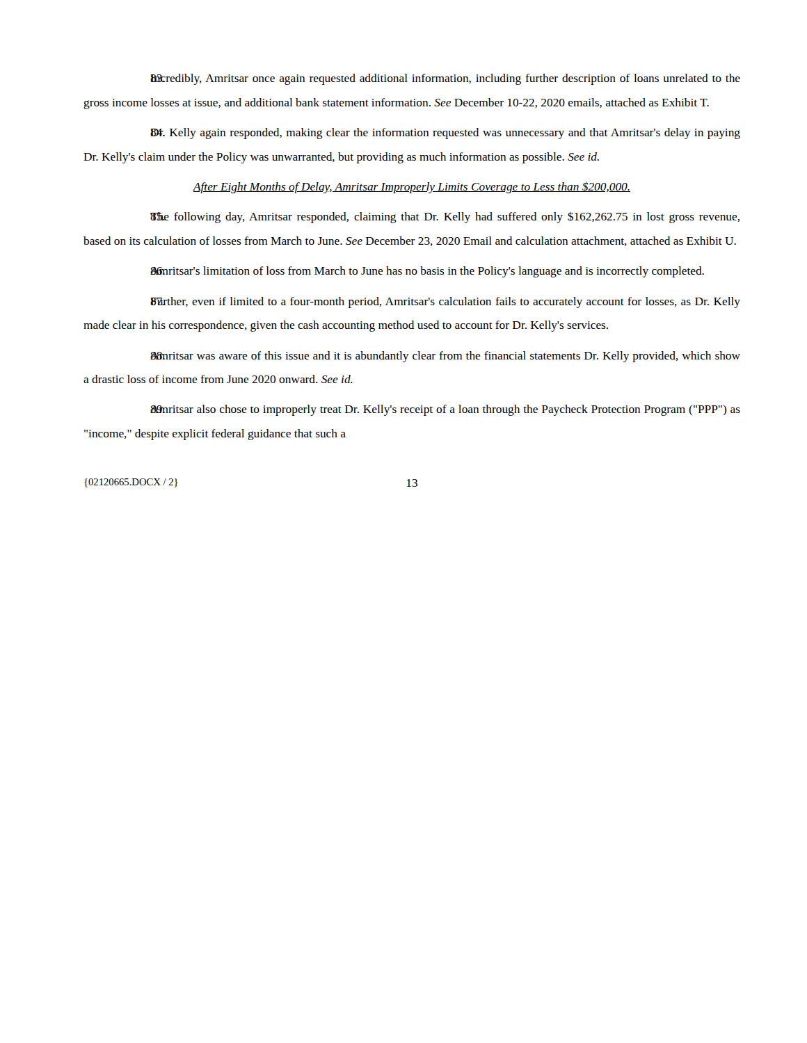83. Incredibly, Amritsar once again requested additional information, including further description of loans unrelated to the gross income losses at issue, and additional bank statement information. See December 10-22, 2020 emails, attached as Exhibit T.
84. Dr. Kelly again responded, making clear the information requested was unnecessary and that Amritsar's delay in paying Dr. Kelly's claim under the Policy was unwarranted, but providing as much information as possible. See id.
After Eight Months of Delay, Amritsar Improperly Limits Coverage to Less than $200,000.
85. The following day, Amritsar responded, claiming that Dr. Kelly had suffered only $162,262.75 in lost gross revenue, based on its calculation of losses from March to June. See December 23, 2020 Email and calculation attachment, attached as Exhibit U.
86. Amritsar's limitation of loss from March to June has no basis in the Policy's language and is incorrectly completed.
87. Further, even if limited to a four-month period, Amritsar's calculation fails to accurately account for losses, as Dr. Kelly made clear in his correspondence, given the cash accounting method used to account for Dr. Kelly's services.
88. Amritsar was aware of this issue and it is abundantly clear from the financial statements Dr. Kelly provided, which show a drastic loss of income from June 2020 onward. See id.
89. Amritsar also chose to improperly treat Dr. Kelly's receipt of a loan through the Paycheck Protection Program ("PPP") as "income," despite explicit federal guidance that such a
{02120665.DOCX / 2} 13